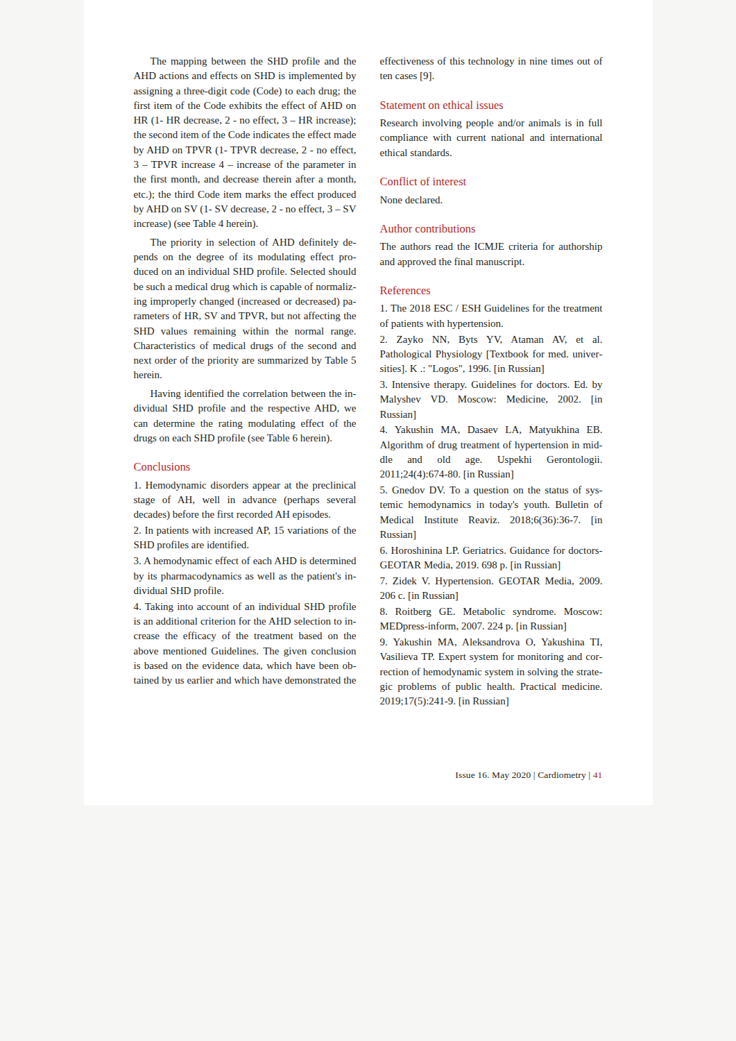The mapping between the SHD profile and the AHD actions and effects on SHD is implemented by assigning a three-digit code (Code) to each drug; the first item of the Code exhibits the effect of AHD on HR (1- HR decrease, 2 - no effect, 3 – HR increase); the second item of the Code indicates the effect made by AHD on TPVR (1- TPVR decrease, 2 - no effect, 3 – TPVR increase 4 – increase of the parameter in the first month, and decrease therein after a month, etc.); the third Code item marks the effect produced by AHD on SV (1- SV decrease, 2 - no effect, 3 – SV increase) (see Table 4 herein).
The priority in selection of AHD definitely depends on the degree of its modulating effect produced on an individual SHD profile. Selected should be such a medical drug which is capable of normalizing improperly changed (increased or decreased) parameters of HR, SV and TPVR, but not affecting the SHD values remaining within the normal range. Characteristics of medical drugs of the second and next order of the priority are summarized by Table 5 herein.
Having identified the correlation between the individual SHD profile and the respective AHD, we can determine the rating modulating effect of the drugs on each SHD profile (see Table 6 herein).
Conclusions
Hemodynamic disorders appear at the preclinical stage of AH, well in advance (perhaps several decades) before the first recorded AH episodes.
In patients with increased AP, 15 variations of the SHD profiles are identified.
A hemodynamic effect of each AHD is determined by its pharmacodynamics as well as the patient's individual SHD profile.
Taking into account of an individual SHD profile is an additional criterion for the AHD selection to increase the efficacy of the treatment based on the above mentioned Guidelines. The given conclusion is based on the evidence data, which have been obtained by us earlier and which have demonstrated the effectiveness of this technology in nine times out of ten cases [9].
Statement on ethical issues
Research involving people and/or animals is in full compliance with current national and international ethical standards.
Conflict of interest
None declared.
Author contributions
The authors read the ICMJE criteria for authorship and approved the final manuscript.
References
The 2018 ESC / ESH Guidelines for the treatment of patients with hypertension.
Zayko NN, Byts YV, Ataman AV, et al. Pathological Physiology [Textbook for med. universities]. K .: "Logos", 1996. [in Russian]
Intensive therapy. Guidelines for doctors. Ed. by Malyshev VD. Moscow: Medicine, 2002. [in Russian]
Yakushin MA, Dasaev LA, Matyukhina EB. Algorithm of drug treatment of hypertension in middle and old age. Uspekhi Gerontologii. 2011;24(4):674-80. [in Russian]
Gnedov DV. To a question on the status of systemic hemodynamics in today's youth. Bulletin of Medical Institute Reaviz. 2018;6(36):36-7. [in Russian]
Horoshinina LP. Geriatrics. Guidance for doctors-GEOTAR Media, 2019. 698 p. [in Russian]
Zidek V. Hypertension. GEOTAR Media, 2009. 206 c. [in Russian]
Roitberg GE. Metabolic syndrome. Moscow: MEDpress-inform, 2007. 224 p. [in Russian]
Yakushin MA, Aleksandrova O, Yakushina TI, Vasilieva TP. Expert system for monitoring and correction of hemodynamic system in solving the strategic problems of public health. Practical medicine. 2019;17(5):241-9. [in Russian]
Issue 16. May 2020 | Cardiometry | 41